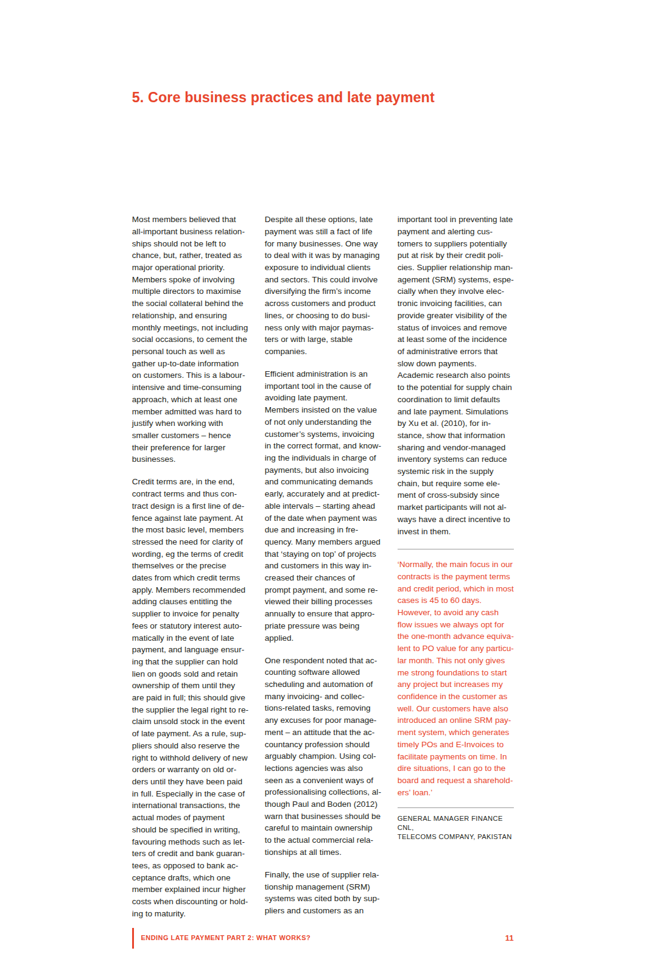5. Core business practices and late payment
Most members believed that all-important business relationships should not be left to chance, but, rather, treated as major operational priority. Members spoke of involving multiple directors to maximise the social collateral behind the relationship, and ensuring monthly meetings, not including social occasions, to cement the personal touch as well as gather up-to-date information on customers. This is a labour-intensive and time-consuming approach, which at least one member admitted was hard to justify when working with smaller customers – hence their preference for larger businesses.
Credit terms are, in the end, contract terms and thus contract design is a first line of defence against late payment. At the most basic level, members stressed the need for clarity of wording, eg the terms of credit themselves or the precise dates from which credit terms apply. Members recommended adding clauses entitling the supplier to invoice for penalty fees or statutory interest automatically in the event of late payment, and language ensuring that the supplier can hold lien on goods sold and retain ownership of them until they are paid in full; this should give the supplier the legal right to reclaim unsold stock in the event of late payment. As a rule, suppliers should also reserve the right to withhold delivery of new orders or warranty on old orders until they have been paid in full. Especially in the case of international transactions, the actual modes of payment should be specified in writing, favouring methods such as letters of credit and bank guarantees, as opposed to bank acceptance drafts, which one member explained incur higher costs when discounting or holding to maturity.
Despite all these options, late payment was still a fact of life for many businesses. One way to deal with it was by managing exposure to individual clients and sectors. This could involve diversifying the firm’s income across customers and product lines, or choosing to do business only with major paymasters or with large, stable companies.
Efficient administration is an important tool in the cause of avoiding late payment. Members insisted on the value of not only understanding the customer’s systems, invoicing in the correct format, and knowing the individuals in charge of payments, but also invoicing and communicating demands early, accurately and at predictable intervals – starting ahead of the date when payment was due and increasing in frequency. Many members argued that ‘staying on top’ of projects and customers in this way increased their chances of prompt payment, and some reviewed their billing processes annually to ensure that appropriate pressure was being applied.
One respondent noted that accounting software allowed scheduling and automation of many invoicing- and collections-related tasks, removing any excuses for poor management – an attitude that the accountancy profession should arguably champion. Using collections agencies was also seen as a convenient ways of professionalising collections, although Paul and Boden (2012) warn that businesses should be careful to maintain ownership to the actual commercial relationships at all times.
Finally, the use of supplier relationship management (SRM) systems was cited both by suppliers and customers as an
important tool in preventing late payment and alerting customers to suppliers potentially put at risk by their credit policies. Supplier relationship management (SRM) systems, especially when they involve electronic invoicing facilities, can provide greater visibility of the status of invoices and remove at least some of the incidence of administrative errors that slow down payments. Academic research also points to the potential for supply chain coordination to limit defaults and late payment. Simulations by Xu et al. (2010), for instance, show that information sharing and vendor-managed inventory systems can reduce systemic risk in the supply chain, but require some element of cross-subsidy since market participants will not always have a direct incentive to invest in them.
‘Normally, the main focus in our contracts is the payment terms and credit period, which in most cases is 45 to 60 days. However, to avoid any cash flow issues we always opt for the one-month advance equivalent to PO value for any particular month. This not only gives me strong foundations to start any project but increases my confidence in the customer as well. Our customers have also introduced an online SRM payment system, which generates timely POs and E-Invoices to facilitate payments on time. In dire situations, I can go to the board and request a shareholders’ loan.’
GENERAL MANAGER FINANCE CNL,
TELECOMS COMPANY, PAKISTAN
ENDING LATE PAYMENT PART 2: WHAT WORKS?
11